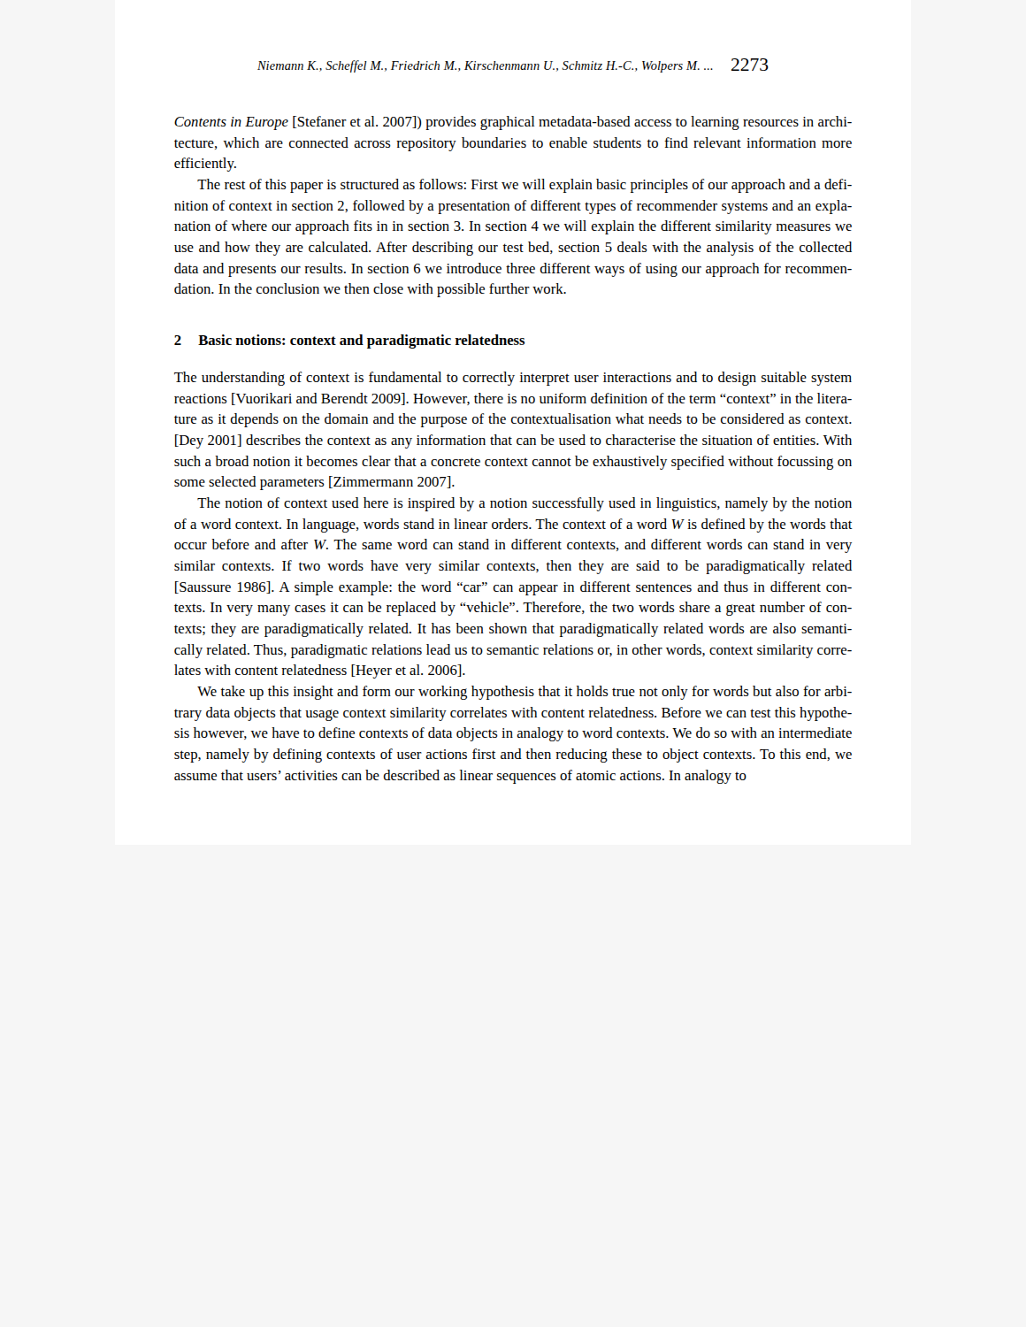Niemann K., Scheffel M., Friedrich M., Kirschenmann U., Schmitz H.-C., Wolpers M. ...2273
Contents in Europe [Stefaner et al. 2007]) provides graphical metadata-based access to learning resources in architecture, which are connected across repository boundaries to enable students to find relevant information more efficiently.
The rest of this paper is structured as follows: First we will explain basic principles of our approach and a definition of context in section 2, followed by a presentation of different types of recommender systems and an explanation of where our approach fits in in section 3. In section 4 we will explain the different similarity measures we use and how they are calculated. After describing our test bed, section 5 deals with the analysis of the collected data and presents our results. In section 6 we introduce three different ways of using our approach for recommendation. In the conclusion we then close with possible further work.
2 Basic notions: context and paradigmatic relatedness
The understanding of context is fundamental to correctly interpret user interactions and to design suitable system reactions [Vuorikari and Berendt 2009]. However, there is no uniform definition of the term “context” in the literature as it depends on the domain and the purpose of the contextualisation what needs to be considered as context. [Dey 2001] describes the context as any information that can be used to characterise the situation of entities. With such a broad notion it becomes clear that a concrete context cannot be exhaustively specified without focussing on some selected parameters [Zimmermann 2007].
The notion of context used here is inspired by a notion successfully used in linguistics, namely by the notion of a word context. In language, words stand in linear orders. The context of a word W is defined by the words that occur before and after W. The same word can stand in different contexts, and different words can stand in very similar contexts. If two words have very similar contexts, then they are said to be paradigmatically related [Saussure 1986]. A simple example: the word “car” can appear in different sentences and thus in different contexts. In very many cases it can be replaced by “vehicle”. Therefore, the two words share a great number of contexts; they are paradigmatically related. It has been shown that paradigmatically related words are also semantically related. Thus, paradigmatic relations lead us to semantic relations or, in other words, context similarity correlates with content relatedness [Heyer et al. 2006].
We take up this insight and form our working hypothesis that it holds true not only for words but also for arbitrary data objects that usage context similarity correlates with content relatedness. Before we can test this hypothesis however, we have to define contexts of data objects in analogy to word contexts. We do so with an intermediate step, namely by defining contexts of user actions first and then reducing these to object contexts. To this end, we assume that users’ activities can be described as linear sequences of atomic actions. In analogy to